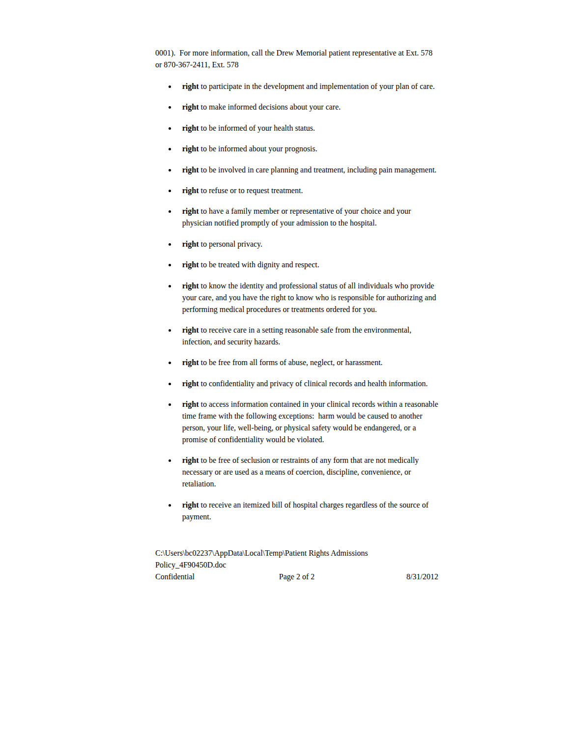0001). For more information, call the Drew Memorial patient representative at Ext. 578 or 870-367-2411, Ext. 578
right to participate in the development and implementation of your plan of care.
right to make informed decisions about your care.
right to be informed of your health status.
right to be informed about your prognosis.
right to be involved in care planning and treatment, including pain management.
right to refuse or to request treatment.
right to have a family member or representative of your choice and your physician notified promptly of your admission to the hospital.
right to personal privacy.
right to be treated with dignity and respect.
right to know the identity and professional status of all individuals who provide your care, and you have the right to know who is responsible for authorizing and performing medical procedures or treatments ordered for you.
right to receive care in a setting reasonable safe from the environmental, infection, and security hazards.
right to be free from all forms of abuse, neglect, or harassment.
right to confidentiality and privacy of clinical records and health information.
right to access information contained in your clinical records within a reasonable time frame with the following exceptions: harm would be caused to another person, your life, well-being, or physical safety would be endangered, or a promise of confidentiality would be violated.
right to be free of seclusion or restraints of any form that are not medically necessary or are used as a means of coercion, discipline, convenience, or retaliation.
right to receive an itemized bill of hospital charges regardless of the source of payment.
C:\Users\bc02237\AppData\Local\Temp\Patient Rights Admissions Policy_4F90450D.doc
Confidential Page 2 of 2 8/31/2012